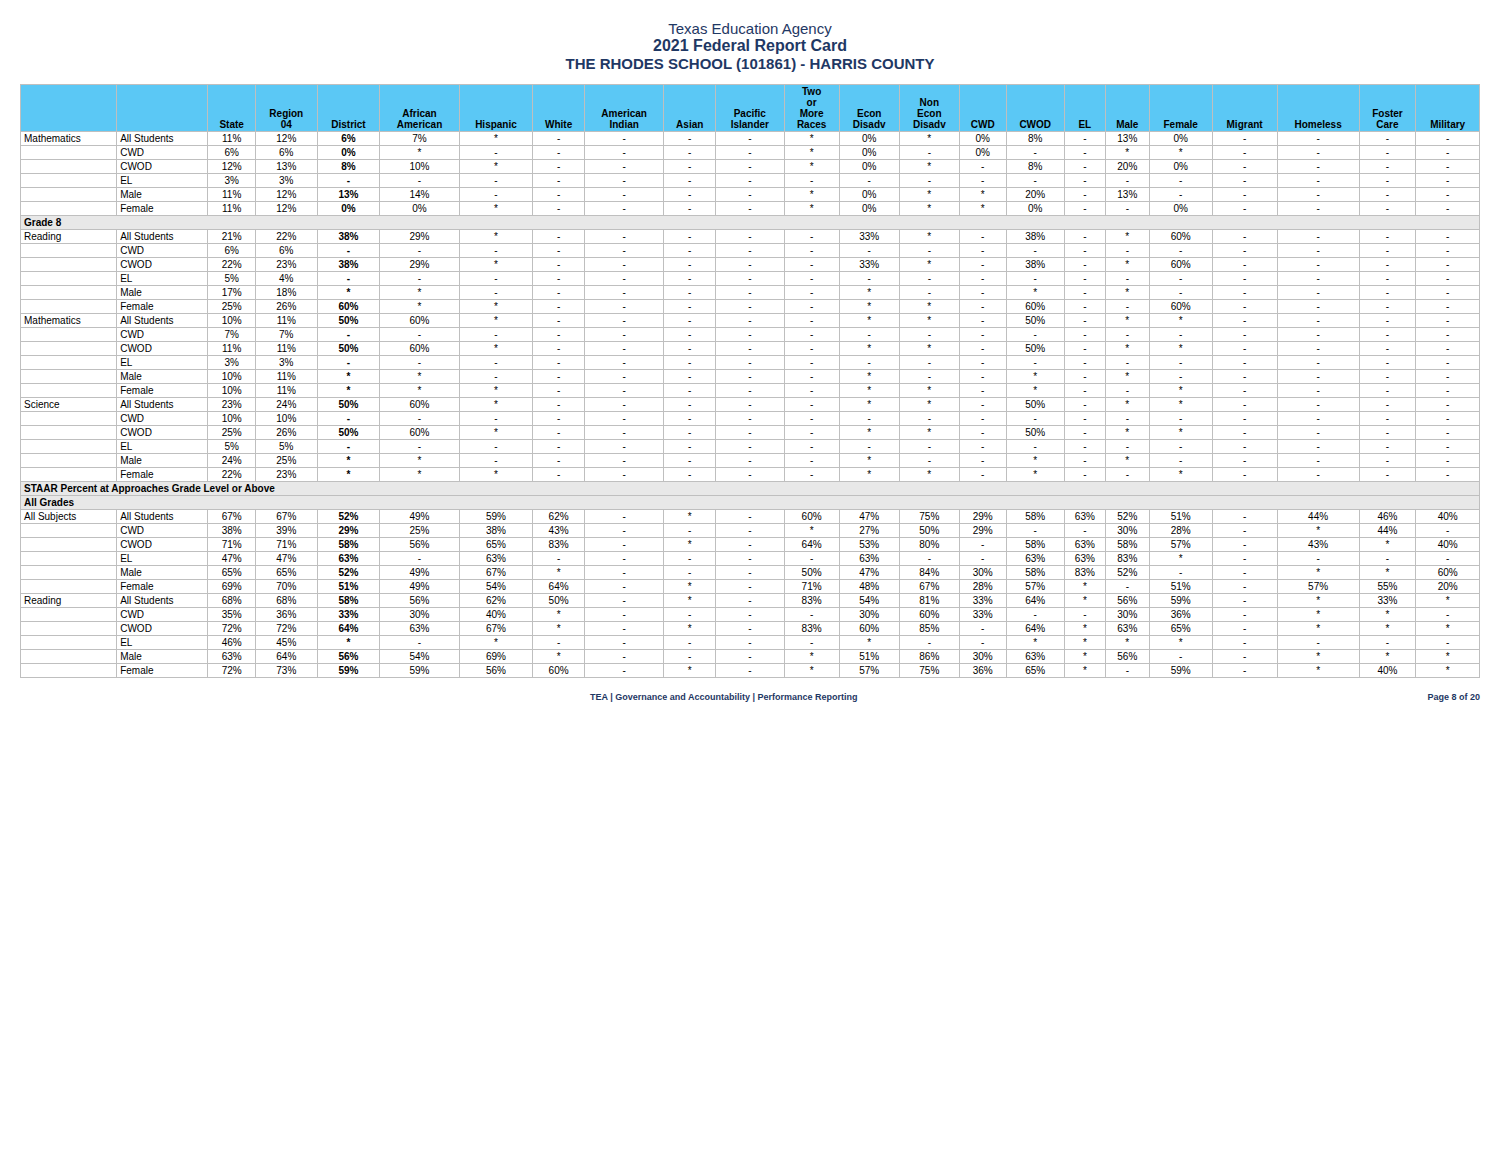Texas Education Agency
2021 Federal Report Card
THE RHODES SCHOOL (101861) - HARRIS COUNTY
| | | State | Region 04 | District | African American | Hispanic | White | American Indian | Asian | Pacific Islander | Two or More Races | Econ Disadv | Non Econ Disadv | CWD | CWOD | EL | Male | Female | Migrant | Homeless | Foster Care | Military |
| --- | --- | --- | --- | --- | --- | --- | --- | --- | --- | --- | --- | --- | --- | --- | --- | --- | --- | --- | --- | --- | --- | --- |
| Mathematics | All Students | 11% | 12% | 6% | 7% | * | - | - | - | - | * | 0% | * | 0% | 8% | - | 13% | 0% | - | - | - | - |
| | CWD | 6% | 6% | 0% | * | - | - | - | - | - | * | 0% | - | 0% | - | - | * | * | - | - | - | - |
| | CWOD | 12% | 13% | 8% | 10% | * | - | - | - | - | * | 0% | * | - | 8% | - | 20% | 0% | - | - | - | - |
| | EL | 3% | 3% | - | - | - | - | - | - | - | - | - | - | - | - | - | - | - | - | - | - | - |
| | Male | 11% | 12% | 13% | 14% | - | - | - | - | - | * | 0% | * | * | 20% | - | 13% | - | - | - | - | - |
| | Female | 11% | 12% | 0% | 0% | * | - | - | - | - | * | 0% | * | * | 0% | - | - | 0% | - | - | - | - |
| Grade 8 |
| Reading | All Students | 21% | 22% | 38% | 29% | * | - | - | - | - | - | 33% | * | - | 38% | - | * | 60% | - | - | - | - |
| | CWD | 6% | 6% | - | - | - | - | - | - | - | - | - | - | - | - | - | - | - | - | - | - | - |
| | CWOD | 22% | 23% | 38% | 29% | * | - | - | - | - | - | 33% | * | - | 38% | - | * | 60% | - | - | - | - |
| | EL | 5% | 4% | - | - | - | - | - | - | - | - | - | - | - | - | - | - | - | - | - | - | - |
| | Male | 17% | 18% | * | * | - | - | - | - | - | - | * | - | - | * | - | * | - | - | - | - | - |
| | Female | 25% | 26% | 60% | * | * | - | - | - | - | - | * | * | - | 60% | - | - | 60% | - | - | - | - |
| Mathematics | All Students | 10% | 11% | 50% | 60% | * | - | - | - | - | - | * | * | - | 50% | - | * | * | - | - | - | - |
| | CWD | 7% | 7% | - | - | - | - | - | - | - | - | - | - | - | - | - | - | - | - | - | - | - |
| | CWOD | 11% | 11% | 50% | 60% | * | - | - | - | - | - | * | * | - | 50% | - | * | * | - | - | - | - |
| | EL | 3% | 3% | - | - | - | - | - | - | - | - | - | - | - | - | - | - | - | - | - | - | - |
| | Male | 10% | 11% | * | * | - | - | - | - | - | - | * | - | - | * | - | * | - | - | - | - | - |
| | Female | 10% | 11% | * | * | * | - | - | - | - | - | * | * | - | * | - | - | * | - | - | - | - |
| Science | All Students | 23% | 24% | 50% | 60% | * | - | - | - | - | - | * | * | - | 50% | - | * | * | - | - | - | - |
| | CWD | 10% | 10% | - | - | - | - | - | - | - | - | - | - | - | - | - | - | - | - | - | - | - |
| | CWOD | 25% | 26% | 50% | 60% | * | - | - | - | - | - | * | * | - | 50% | - | * | * | - | - | - | - |
| | EL | 5% | 5% | - | - | - | - | - | - | - | - | - | - | - | - | - | - | - | - | - | - | - |
| | Male | 24% | 25% | * | * | - | - | - | - | - | - | * | - | - | * | - | * | - | - | - | - | - |
| | Female | 22% | 23% | * | * | * | - | - | - | - | - | * | * | - | * | - | - | * | - | - | - | - |
| STAAR Percent at Approaches Grade Level or Above |
| All Grades |
| All Subjects | All Students | 67% | 67% | 52% | 49% | 59% | 62% | - | * | - | 60% | 47% | 75% | 29% | 58% | 63% | 52% | 51% | - | 44% | 46% | 40% |
| | CWD | 38% | 39% | 29% | 25% | 38% | 43% | - | - | - | * | 27% | 50% | 29% | - | - | 30% | 28% | - | * | 44% | - |
| | CWOD | 71% | 71% | 58% | 56% | 65% | 83% | - | * | - | 64% | 53% | 80% | - | 58% | 63% | 58% | 57% | - | 43% | * | 40% |
| | EL | 47% | 47% | 63% | - | 63% | - | - | - | - | - | 63% | - | - | 63% | 63% | 83% | * | - | - | - | - |
| | Male | 65% | 65% | 52% | 49% | 67% | * | - | - | - | 50% | 47% | 84% | 30% | 58% | 83% | 52% | - | - | * | * | 60% |
| | Female | 69% | 70% | 51% | 49% | 54% | 64% | - | * | - | 71% | 48% | 67% | 28% | 57% | * | - | 51% | - | 57% | 55% | 20% |
| Reading | All Students | 68% | 68% | 58% | 56% | 62% | 50% | - | * | - | 83% | 54% | 81% | 33% | 64% | * | 56% | 59% | - | * | 33% | * |
| | CWD | 35% | 36% | 33% | 30% | 40% | * | - | - | - | - | 30% | 60% | 33% | - | - | 30% | 36% | - | * | * | - |
| | CWOD | 72% | 72% | 64% | 63% | 67% | * | - | * | - | 83% | 60% | 85% | - | 64% | * | 63% | 65% | - | * | * | * |
| | EL | 46% | 45% | * | - | * | - | - | - | - | - | * | - | - | * | * | * | * | - | - | - | - |
| | Male | 63% | 64% | 56% | 54% | 69% | * | - | - | - | * | 51% | 86% | 30% | 63% | * | 56% | - | - | * | * | * |
| | Female | 72% | 73% | 59% | 59% | 56% | 60% | - | * | - | * | 57% | 75% | 36% | 65% | * | - | 59% | - | * | 40% | * |
TEA | Governance and Accountability | Performance Reporting Page 8 of 20